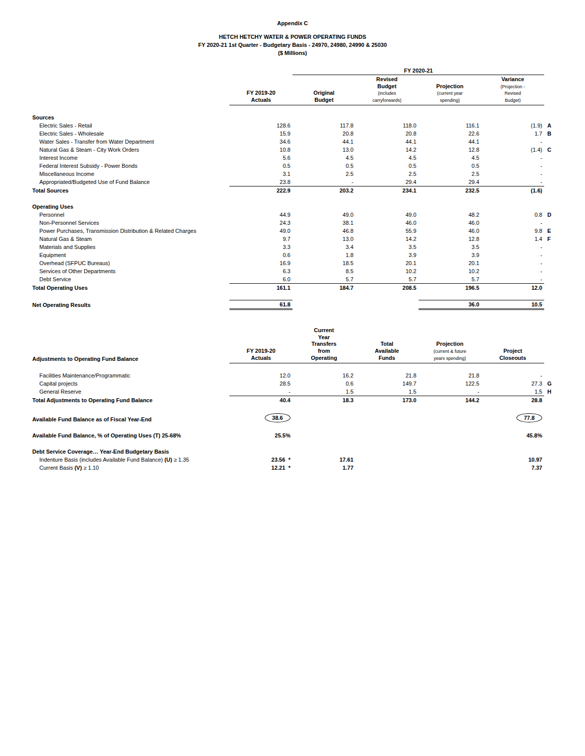Appendix C
HETCH HETCHY WATER & POWER OPERATING FUNDS
FY 2020-21 1st Quarter - Budgetary Basis - 24970, 24980, 24990 & 25030
($ Millions)
| | | FY 2020-21 | |
| | FY 2019-20 Actuals | Original Budget | Revised Budget (includes carryforwards) | Projection (current year spending) | Variance (Projection - Revised Budget) | |
| Sources | | | | | | |
| Electric Sales - Retail | 128.6 | 117.8 | 118.0 | 116.1 | (1.9) | A |
| Electric Sales - Wholesale | 15.9 | 20.8 | 20.8 | 22.6 | 1.7 | B |
| Water Sales - Transfer from Water Department | 34.6 | 44.1 | 44.1 | 44.1 | - | |
| Natural Gas & Steam - City Work Orders | 10.8 | 13.0 | 14.2 | 12.8 | (1.4) | C |
| Interest Income | 5.6 | 4.5 | 4.5 | 4.5 | - | |
| Federal Interest Subsidy - Power Bonds | 0.5 | 0.5 | 0.5 | 0.5 | - | |
| Miscellaneous Income | 3.1 | 2.5 | 2.5 | 2.5 | - | |
| Appropriated/Budgeted Use of Fund Balance | 23.8 | - | 29.4 | 29.4 | - | |
| Total Sources | 222.9 | 203.2 | 234.1 | 232.5 | (1.6) | |
| Operating Uses | | | | | | |
| Personnel | 44.9 | 49.0 | 49.0 | 48.2 | 0.8 | D |
| Non-Personnel Services | 24.3 | 38.1 | 46.0 | 46.0 | - | |
| Power Purchases, Transmission Distribution & Related Charges | 49.0 | 46.8 | 55.9 | 46.0 | 9.8 | E |
| Natural Gas & Steam | 9.7 | 13.0 | 14.2 | 12.8 | 1.4 | F |
| Materials and Supplies | 3.3 | 3.4 | 3.5 | 3.5 | - | |
| Equipment | 0.6 | 1.8 | 3.9 | 3.9 | - | |
| Overhead (SFPUC Bureaus) | 16.9 | 18.5 | 20.1 | 20.1 | - | |
| Services of Other Departments | 6.3 | 8.5 | 10.2 | 10.2 | - | |
| Debt Service | 6.0 | 5.7 | 5.7 | 5.7 | - | |
| Total Operating Uses | 161.1 | 184.7 | 208.5 | 196.5 | 12.0 | |
| Net Operating Results | 61.8 | | | 36.0 | 10.5 | |
| Adjustments to Operating Fund Balance | FY 2019-20 Actuals | Current Year Transfers from Operating | Total Available Funds | Projection (current & future years spending) | Project Closeouts | |
| Facilities Maintenance/Programmatic | 12.0 | 16.2 | 21.8 | 21.8 | - | |
| Capital projects | 28.5 | 0.6 | 149.7 | 122.5 | 27.3 | G |
| General Reserve | - | 1.5 | 1.5 | - | 1.5 | H |
| Total Adjustments to Operating Fund Balance | 40.4 | 18.3 | 173.0 | 144.2 | 28.8 | |
| Available Fund Balance as of Fiscal Year-End | 38.6 | | | | 77.8 | |
| Available Fund Balance, % of Operating Uses (T) 25-68% | 25.5% | | | | 45.8% | |
| Debt Service Coverage… Year-End Budgetary Basis | | | | | | |
| Indenture Basis (includes Available Fund Balance) (U) ≥ 1.35 | 23.56 * | 17.61 | | | 10.97 | |
| Current Basis (V) ≥ 1.10 | 12.21 * | 1.77 | | | 7.37 | |